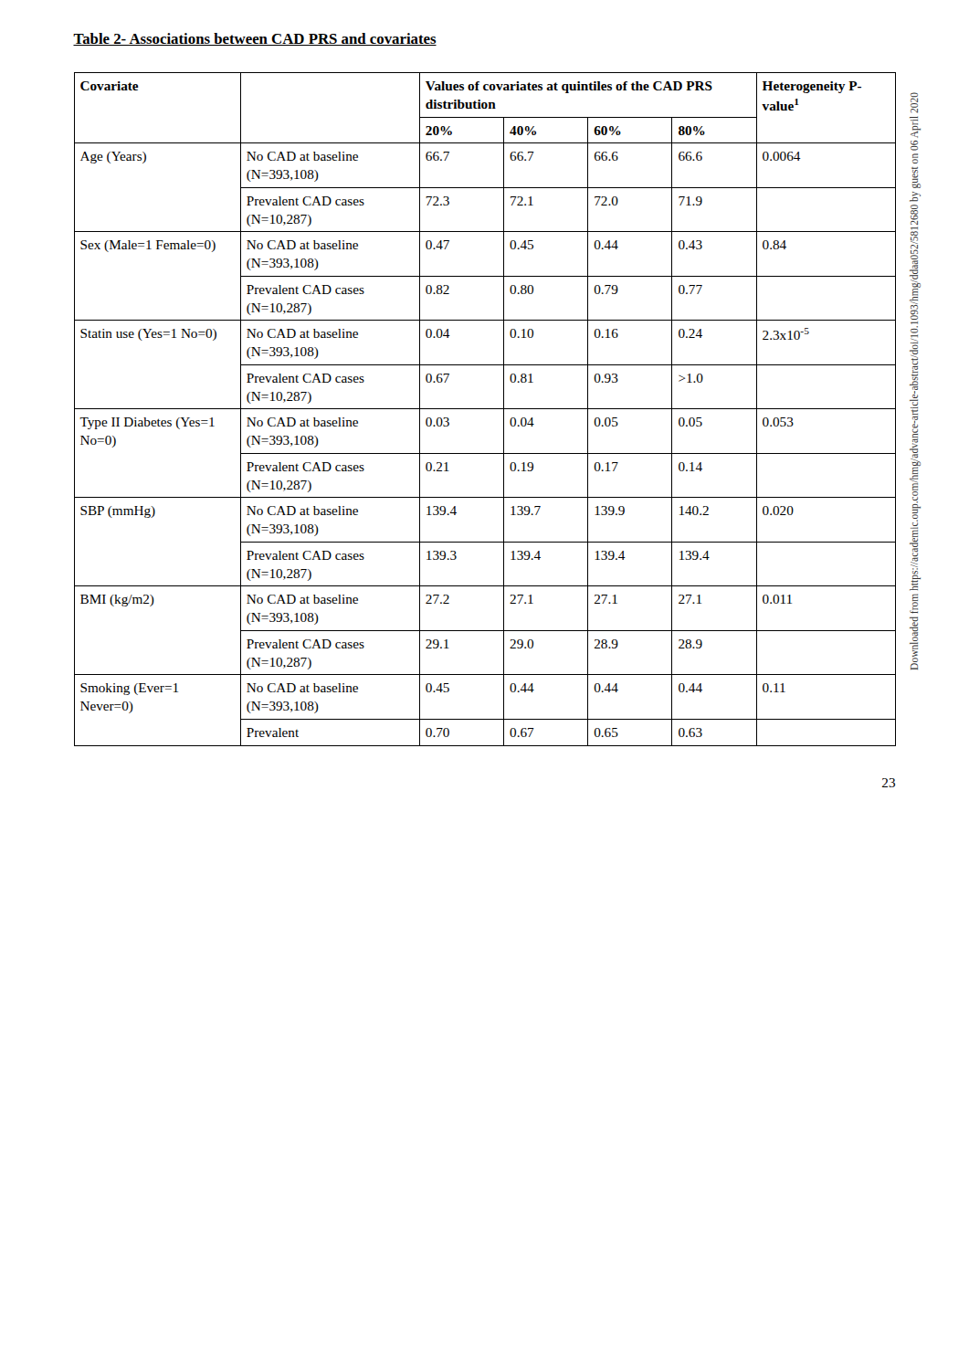Downloaded from https://academic.oup.com/hmg/advance-article-abstract/doi/10.1093/hmg/ddaa052/5812680 by guest on 06 April 2020
Table 2- Associations between CAD PRS and covariates
| Covariate | | Values of covariates at quintiles of the CAD PRS distribution | Heterogeneity P-value 1 |
| --- | --- | --- | --- |
| 20% | 40% | 60% | 80% |
| Age (Years) | No CAD at baseline (N=393,108) | 66.7 | 66.7 | 66.6 | 66.6 | 0.0064 |
| Prevalent CAD cases (N=10,287) | 72.3 | 72.1 | 72.0 | 71.9 | |
| Sex (Male=1 Female=0) | No CAD at baseline (N=393,108) | 0.47 | 0.45 | 0.44 | 0.43 | 0.84 |
| Prevalent CAD cases (N=10,287) | 0.82 | 0.80 | 0.79 | 0.77 | |
| Statin use (Yes=1 No=0) | No CAD at baseline (N=393,108) | 0.04 | 0.10 | 0.16 | 0.24 | 2.3x10 -5 |
| Prevalent CAD cases (N=10,287) | 0.67 | 0.81 | 0.93 | >1.0 | |
| Type II Diabetes (Yes=1 No=0) | No CAD at baseline (N=393,108) | 0.03 | 0.04 | 0.05 | 0.05 | 0.053 |
| Prevalent CAD cases (N=10,287) | 0.21 | 0.19 | 0.17 | 0.14 | |
| SBP (mmHg) | No CAD at baseline (N=393,108) | 139.4 | 139.7 | 139.9 | 140.2 | 0.020 |
| Prevalent CAD cases (N=10,287) | 139.3 | 139.4 | 139.4 | 139.4 | |
| BMI (kg/m2) | No CAD at baseline (N=393,108) | 27.2 | 27.1 | 27.1 | 27.1 | 0.011 |
| Prevalent CAD cases (N=10,287) | 29.1 | 29.0 | 28.9 | 28.9 | |
| Smoking (Ever=1 Never=0) | No CAD at baseline (N=393,108) | 0.45 | 0.44 | 0.44 | 0.44 | 0.11 |
| Prevalent | 0.70 | 0.67 | 0.65 | 0.63 | |
23